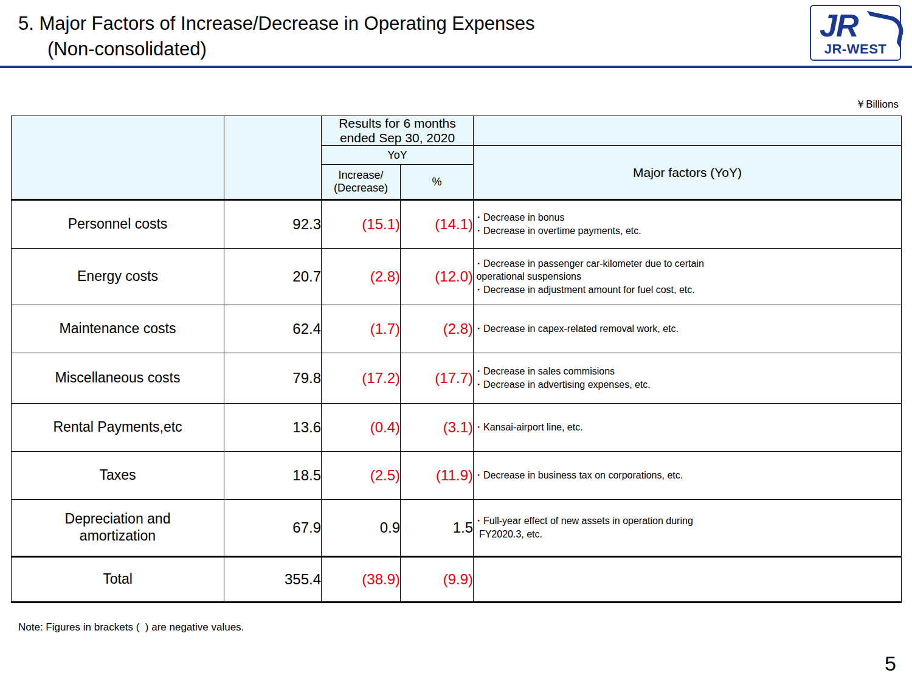5. Major Factors of Increase/Decrease in Operating Expenses (Non-consolidated)
JR
JR-WEST
￥Billions
| | | Results for 6 months ended Sep 30, 2020 | |
| YoY | Major factors (YoY) |
| Increase/ (Decrease) | % |
| Personnel costs | 92.3 | (15.1) | (14.1) | ・Decrease in bonus ・Decrease in overtime payments, etc. |
| Energy costs | 20.7 | (2.8) | (12.0) | ・Decrease in passenger car-kilometer due to certain operational suspensions ・Decrease in adjustment amount for fuel cost, etc. |
| Maintenance costs | 62.4 | (1.7) | (2.8) | ・Decrease in capex-related removal work, etc. |
| Miscellaneous costs | 79.8 | (17.2) | (17.7) | ・Decrease in sales commisions ・Decrease in advertising expenses, etc. |
| Rental Payments,etc | 13.6 | (0.4) | (3.1) | ・Kansai-airport line, etc. |
| Taxes | 18.5 | (2.5) | (11.9) | ・Decrease in business tax on corporations, etc. |
| Depreciation and amortization | 67.9 | 0.9 | 1.5 | ・Full-year effect of new assets in operation during FY2020.3, etc. |
| Total | 355.4 | (38.9) | (9.9) | |
Note: Figures in brackets ( ) are negative values.
5